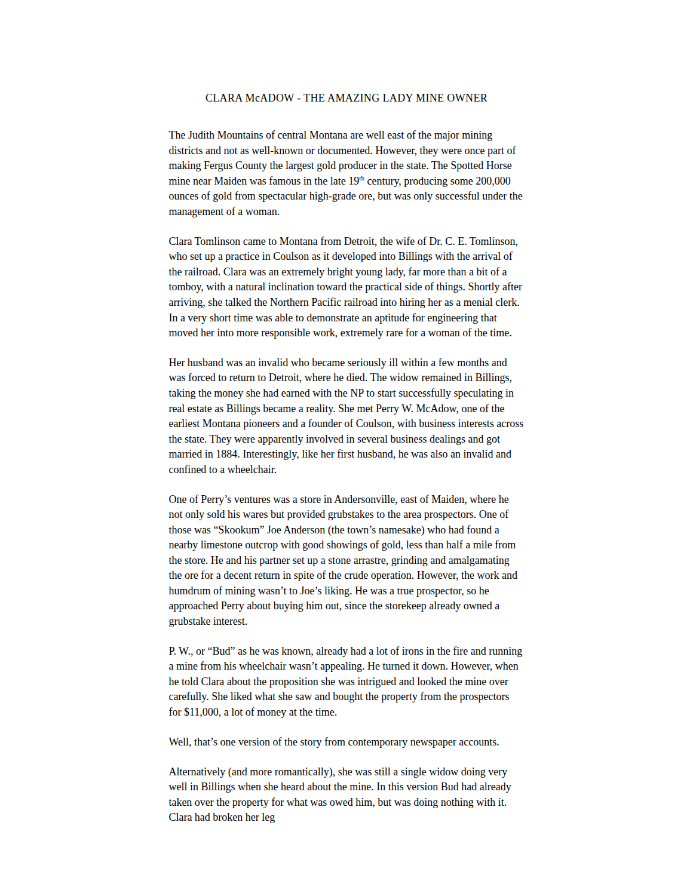CLARA McADOW - THE AMAZING LADY MINE OWNER
The Judith Mountains of central Montana are well east of the major mining districts and not as well-known or documented. However, they were once part of making Fergus County the largest gold producer in the state. The Spotted Horse mine near Maiden was famous in the late 19th century, producing some 200,000 ounces of gold from spectacular high-grade ore, but was only successful under the management of a woman.
Clara Tomlinson came to Montana from Detroit, the wife of Dr. C. E. Tomlinson, who set up a practice in Coulson as it developed into Billings with the arrival of the railroad. Clara was an extremely bright young lady, far more than a bit of a tomboy, with a natural inclination toward the practical side of things. Shortly after arriving, she talked the Northern Pacific railroad into hiring her as a menial clerk. In a very short time was able to demonstrate an aptitude for engineering that moved her into more responsible work, extremely rare for a woman of the time.
Her husband was an invalid who became seriously ill within a few months and was forced to return to Detroit, where he died. The widow remained in Billings, taking the money she had earned with the NP to start successfully speculating in real estate as Billings became a reality. She met Perry W. McAdow, one of the earliest Montana pioneers and a founder of Coulson, with business interests across the state. They were apparently involved in several business dealings and got married in 1884. Interestingly, like her first husband, he was also an invalid and confined to a wheelchair.
One of Perry’s ventures was a store in Andersonville, east of Maiden, where he not only sold his wares but provided grubstakes to the area prospectors. One of those was “Skookum” Joe Anderson (the town’s namesake) who had found a nearby limestone outcrop with good showings of gold, less than half a mile from the store. He and his partner set up a stone arrastre, grinding and amalgamating the ore for a decent return in spite of the crude operation. However, the work and humdrum of mining wasn’t to Joe’s liking. He was a true prospector, so he approached Perry about buying him out, since the storekeep already owned a grubstake interest.
P. W., or “Bud” as he was known, already had a lot of irons in the fire and running a mine from his wheelchair wasn’t appealing. He turned it down. However, when he told Clara about the proposition she was intrigued and looked the mine over carefully. She liked what she saw and bought the property from the prospectors for $11,000, a lot of money at the time.
Well, that’s one version of the story from contemporary newspaper accounts.
Alternatively (and more romantically), she was still a single widow doing very well in Billings when she heard about the mine. In this version Bud had already taken over the property for what was owed him, but was doing nothing with it. Clara had broken her leg